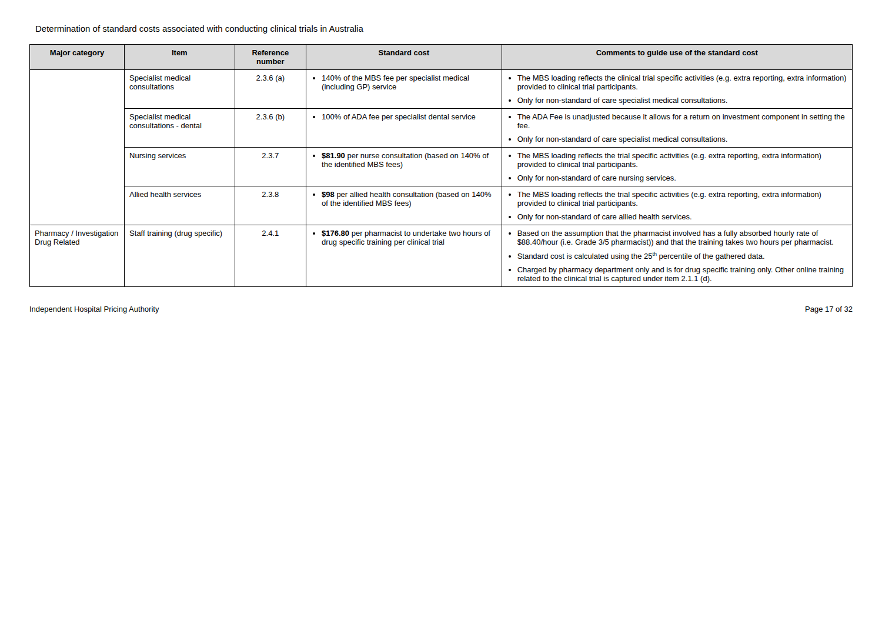Determination of standard costs associated with conducting clinical trials in Australia
| Major category | Item | Reference number | Standard cost | Comments to guide use of the standard cost |
| --- | --- | --- | --- | --- |
| | Specialist medical consultations | 2.3.6 (a) | 140% of the MBS fee per specialist medical (including GP) service | The MBS loading reflects the clinical trial specific activities (e.g. extra reporting, extra information) provided to clinical trial participants. Only for non-standard of care specialist medical consultations. |
| Specialist medical consultations - dental | 2.3.6 (b) | 100% of ADA fee per specialist dental service | The ADA Fee is unadjusted because it allows for a return on investment component in setting the fee. Only for non-standard of care specialist medical consultations. |
| Nursing services | 2.3.7 | $81.90 per nurse consultation (based on 140% of the identified MBS fees) | The MBS loading reflects the trial specific activities (e.g. extra reporting, extra information) provided to clinical trial participants. Only for non-standard of care nursing services. |
| Allied health services | 2.3.8 | $98 per allied health consultation (based on 140% of the identified MBS fees) | The MBS loading reflects the trial specific activities (e.g. extra reporting, extra information) provided to clinical trial participants. Only for non-standard of care allied health services. |
| Pharmacy / Investigation Drug Related | Staff training (drug specific) | 2.4.1 | $176.80 per pharmacist to undertake two hours of drug specific training per clinical trial | Based on the assumption that the pharmacist involved has a fully absorbed hourly rate of $88.40/hour (i.e. Grade 3/5 pharmacist)) and that the training takes two hours per pharmacist. Standard cost is calculated using the 25 th percentile of the gathered data. Charged by pharmacy department only and is for drug specific training only. Other online training related to the clinical trial is captured under item 2.1.1 (d). |
Independent Hospital Pricing Authority Page 17 of 32